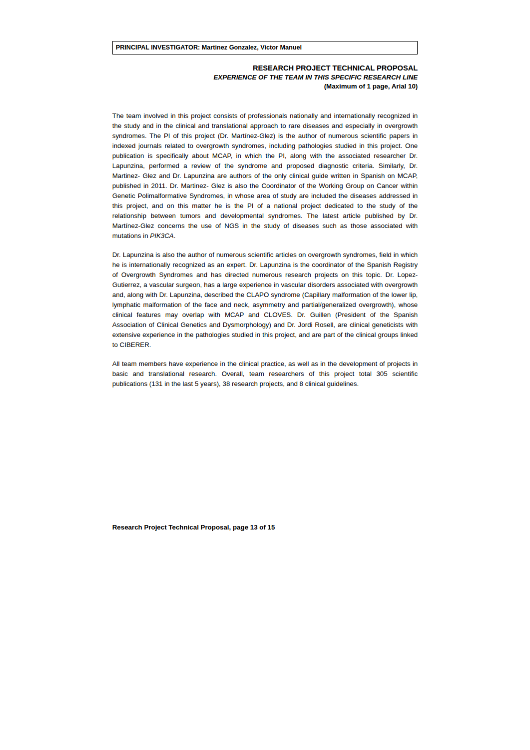PRINCIPAL INVESTIGATOR: Martinez Gonzalez, Victor Manuel
RESEARCH PROJECT TECHNICAL PROPOSAL
EXPERIENCE OF THE TEAM IN THIS SPECIFIC RESEARCH LINE
(Maximum of 1 page, Arial 10)
The team involved in this project consists of professionals nationally and internationally recognized in the study and in the clinical and translational approach to rare diseases and especially in overgrowth syndromes. The PI of this project (Dr. Martínez-Glez) is the author of numerous scientific papers in indexed journals related to overgrowth syndromes, including pathologies studied in this project. One publication is specifically about MCAP, in which the PI, along with the associated researcher Dr. Lapunzina, performed a review of the syndrome and proposed diagnostic criteria. Similarly, Dr. Martinez- Glez and Dr. Lapunzina are authors of the only clinical guide written in Spanish on MCAP, published in 2011. Dr. Martinez- Glez is also the Coordinator of the Working Group on Cancer within Genetic Polimalformative Syndromes, in whose area of study are included the diseases addressed in this project, and on this matter he is the PI of a national project dedicated to the study of the relationship between tumors and developmental syndromes. The latest article published by Dr. Martínez-Glez concerns the use of NGS in the study of diseases such as those associated with mutations in PIK3CA.
Dr. Lapunzina is also the author of numerous scientific articles on overgrowth syndromes, field in which he is internationally recognized as an expert. Dr. Lapunzina is the coordinator of the Spanish Registry of Overgrowth Syndromes and has directed numerous research projects on this topic. Dr. Lopez-Gutierrez, a vascular surgeon, has a large experience in vascular disorders associated with overgrowth and, along with Dr. Lapunzina, described the CLAPO syndrome (Capillary malformation of the lower lip, lymphatic malformation of the face and neck, asymmetry and partial/generalized overgrowth), whose clinical features may overlap with MCAP and CLOVES. Dr. Guillen (President of the Spanish Association of Clinical Genetics and Dysmorphology) and Dr. Jordi Rosell, are clinical geneticists with extensive experience in the pathologies studied in this project, and are part of the clinical groups linked to CIBERER.
All team members have experience in the clinical practice, as well as in the development of projects in basic and translational research. Overall, team researchers of this project total 305 scientific publications (131 in the last 5 years), 38 research projects, and 8 clinical guidelines.
Research Project Technical Proposal, page 13 of 15